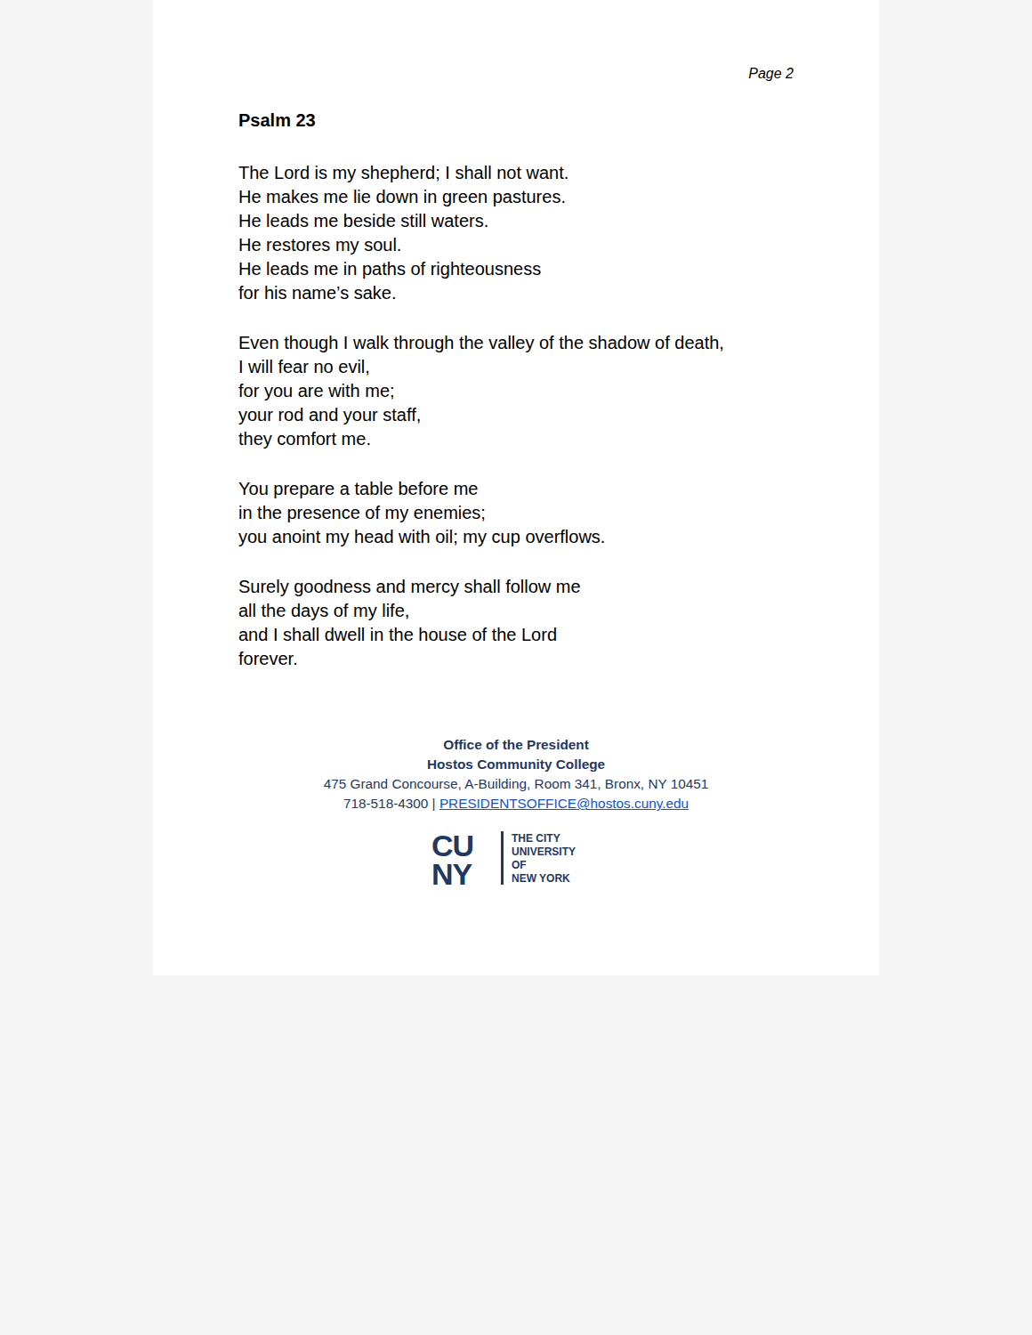Page 2
Psalm 23
The Lord is my shepherd; I shall not want.
He makes me lie down in green pastures.
He leads me beside still waters.
He restores my soul.
He leads me in paths of righteousness
for his name’s sake.
Even though I walk through the valley of the shadow of death,
I will fear no evil,
for you are with me;
your rod and your staff,
they comfort me.
You prepare a table before me
in the presence of my enemies;
you anoint my head with oil; my cup overflows.
Surely goodness and mercy shall follow me
all the days of my life,
and I shall dwell in the house of the Lord
forever.
Office of the President
Hostos Community College
475 Grand Concourse, A-Building, Room 341, Bronx, NY 10451
718-518-4300 | PRESIDENTSOFFICE@hostos.cuny.edu
CU NY THE CITY UNIVERSITY OF NEW YORK